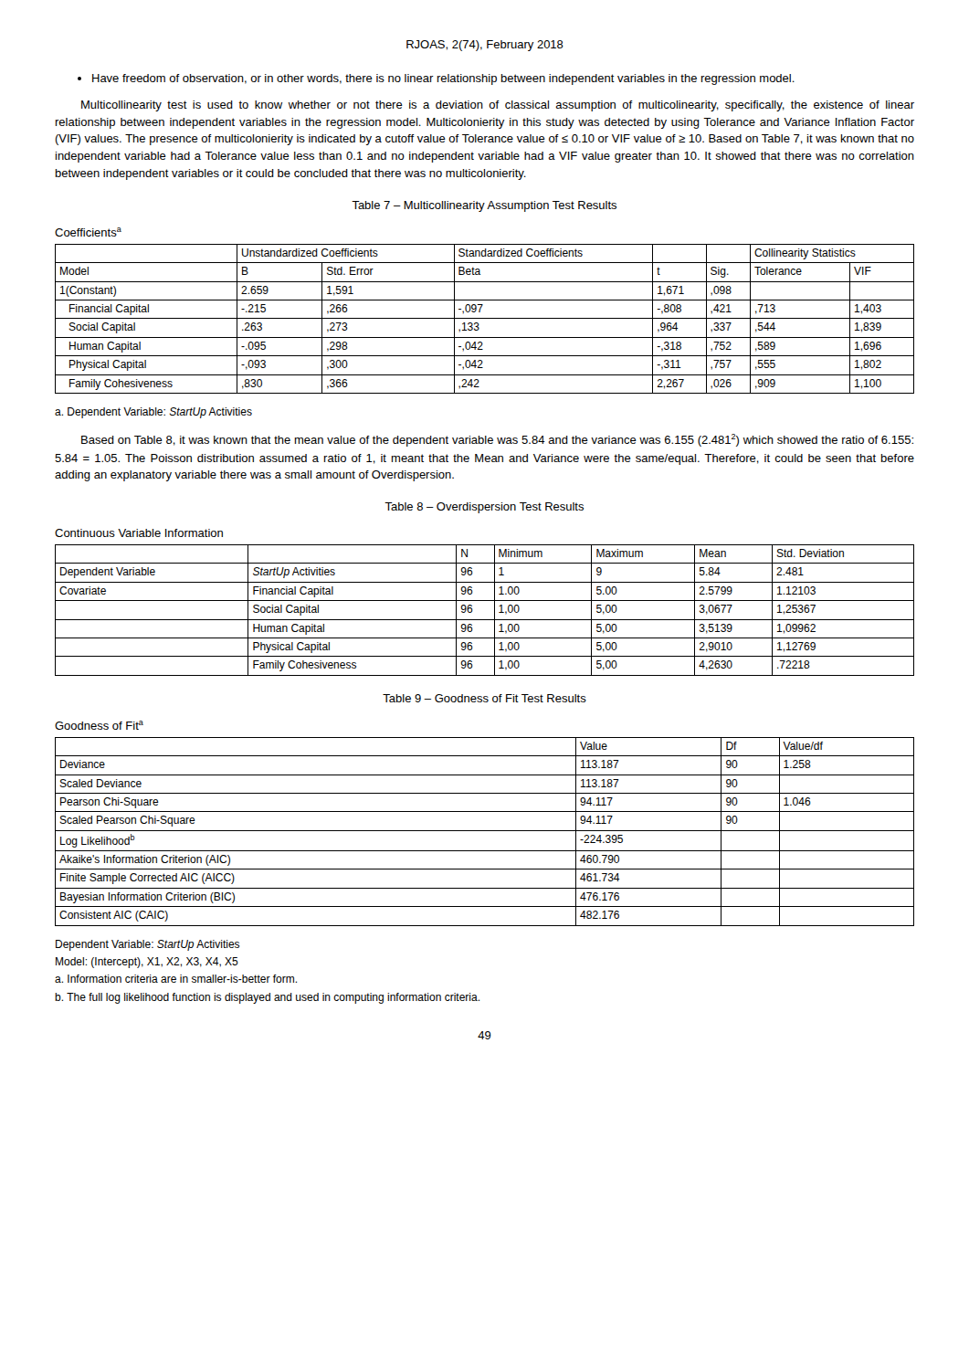RJOAS, 2(74), February 2018
Have freedom of observation, or in other words, there is no linear relationship between independent variables in the regression model.
Multicollinearity test is used to know whether or not there is a deviation of classical assumption of multicolinearity, specifically, the existence of linear relationship between independent variables in the regression model. Multicolonierity in this study was detected by using Tolerance and Variance Inflation Factor (VIF) values. The presence of multicolonierity is indicated by a cutoff value of Tolerance value of ≤ 0.10 or VIF value of ≥ 10. Based on Table 7, it was known that no independent variable had a Tolerance value less than 0.1 and no independent variable had a VIF value greater than 10. It showed that there was no correlation between independent variables or it could be concluded that there was no multicolonierity.
Table 7 – Multicollinearity Assumption Test Results
Coefficientsa
| | Unstandardized Coefficients | Standardized Coefficients | | | Collinearity Statistics |
| --- | --- | --- | --- | --- | --- |
| Model | B | Std. Error | Beta | t | Sig. | Tolerance | VIF |
| 1(Constant) | 2.659 | 1,591 | | 1,671 | ,098 | | |
| Financial Capital | -.215 | ,266 | -,097 | -,808 | ,421 | ,713 | 1,403 |
| Social Capital | .263 | ,273 | ,133 | ,964 | ,337 | ,544 | 1,839 |
| Human Capital | -.095 | ,298 | -,042 | -,318 | ,752 | ,589 | 1,696 |
| Physical Capital | -,093 | ,300 | -,042 | -,311 | ,757 | ,555 | 1,802 |
| Family Cohesiveness | ,830 | ,366 | ,242 | 2,267 | ,026 | ,909 | 1,100 |
a. Dependent Variable: StartUp Activities
Based on Table 8, it was known that the mean value of the dependent variable was 5.84 and the variance was 6.155 (2.4812) which showed the ratio of 6.155: 5.84 = 1.05. The Poisson distribution assumed a ratio of 1, it meant that the Mean and Variance were the same/equal. Therefore, it could be seen that before adding an explanatory variable there was a small amount of Overdispersion.
Table 8 – Overdispersion Test Results
Continuous Variable Information
| | | N | Minimum | Maximum | Mean | Std. Deviation |
| --- | --- | --- | --- | --- | --- | --- |
| Dependent Variable | StartUp Activities | 96 | 1 | 9 | 5.84 | 2.481 |
| Covariate | Financial Capital | 96 | 1.00 | 5.00 | 2.5799 | 1.12103 |
| | Social Capital | 96 | 1,00 | 5,00 | 3,0677 | 1,25367 |
| | Human Capital | 96 | 1,00 | 5,00 | 3,5139 | 1,09962 |
| | Physical Capital | 96 | 1,00 | 5,00 | 2,9010 | 1,12769 |
| | Family Cohesiveness | 96 | 1,00 | 5,00 | 4,2630 | .72218 |
Table 9 – Goodness of Fit Test Results
Goodness of Fita
| | Value | Df | Value/df |
| --- | --- | --- | --- |
| Deviance | 113.187 | 90 | 1.258 |
| Scaled Deviance | 113.187 | 90 | |
| Pearson Chi-Square | 94.117 | 90 | 1.046 |
| Scaled Pearson Chi-Square | 94.117 | 90 | |
| Log Likelihood b | -224.395 | | |
| Akaike's Information Criterion (AIC) | 460.790 | | |
| Finite Sample Corrected AIC (AICC) | 461.734 | | |
| Bayesian Information Criterion (BIC) | 476.176 | | |
| Consistent AIC (CAIC) | 482.176 | | |
Dependent Variable: StartUp Activities
Model: (Intercept), X1, X2, X3, X4, X5
a. Information criteria are in smaller-is-better form.
b. The full log likelihood function is displayed and used in computing information criteria.
49